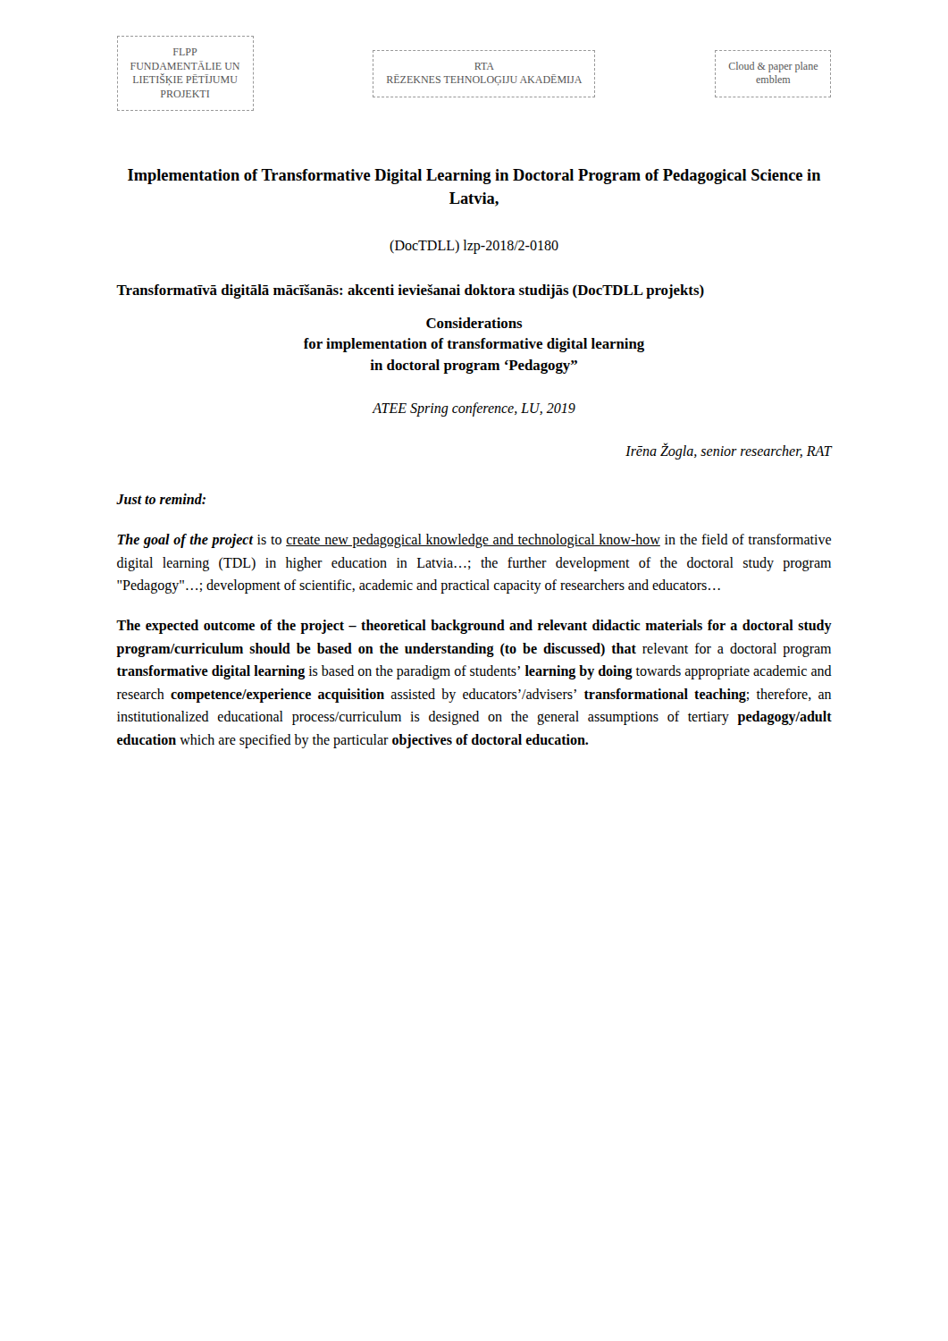FLPP
FUNDAMENTĀLIE UN
LIETIŠĶIE PĒTĪJUMU
PROJEKTI
RTA
RĒZEKNES TEHNOLOĢIJU AKADĒMIJA
Cloud & paper plane
emblem
Implementation of Transformative Digital Learning in Doctoral Program of Pedagogical Science in Latvia,
(DocTDLL) lzp-2018/2-0180
Transformatīvā digitālā mācīšanās: akcenti ieviešanai doktora studijās (DocTDLL projekts)
Considerations
for implementation of transformative digital learning
in doctoral program ‘Pedagogy”
ATEE Spring conference, LU, 2019
Irēna Žogla, senior researcher, RAT
Just to remind:
The goal of the project is to create new pedagogical knowledge and technological know-how in the field of transformative digital learning (TDL) in higher education in Latvia…; the further development of the doctoral study program "Pedagogy"…; development of scientific, academic and practical capacity of researchers and educators…
The expected outcome of the project – theoretical background and relevant didactic materials for a doctoral study program/curriculum should be based on the understanding (to be discussed) that relevant for a doctoral program transformative digital learning is based on the paradigm of students’ learning by doing towards appropriate academic and research competence/experience acquisition assisted by educators’/advisers’ transformational teaching; therefore, an institutionalized educational process/curriculum is designed on the general assumptions of tertiary pedagogy/adult education which are specified by the particular objectives of doctoral education.